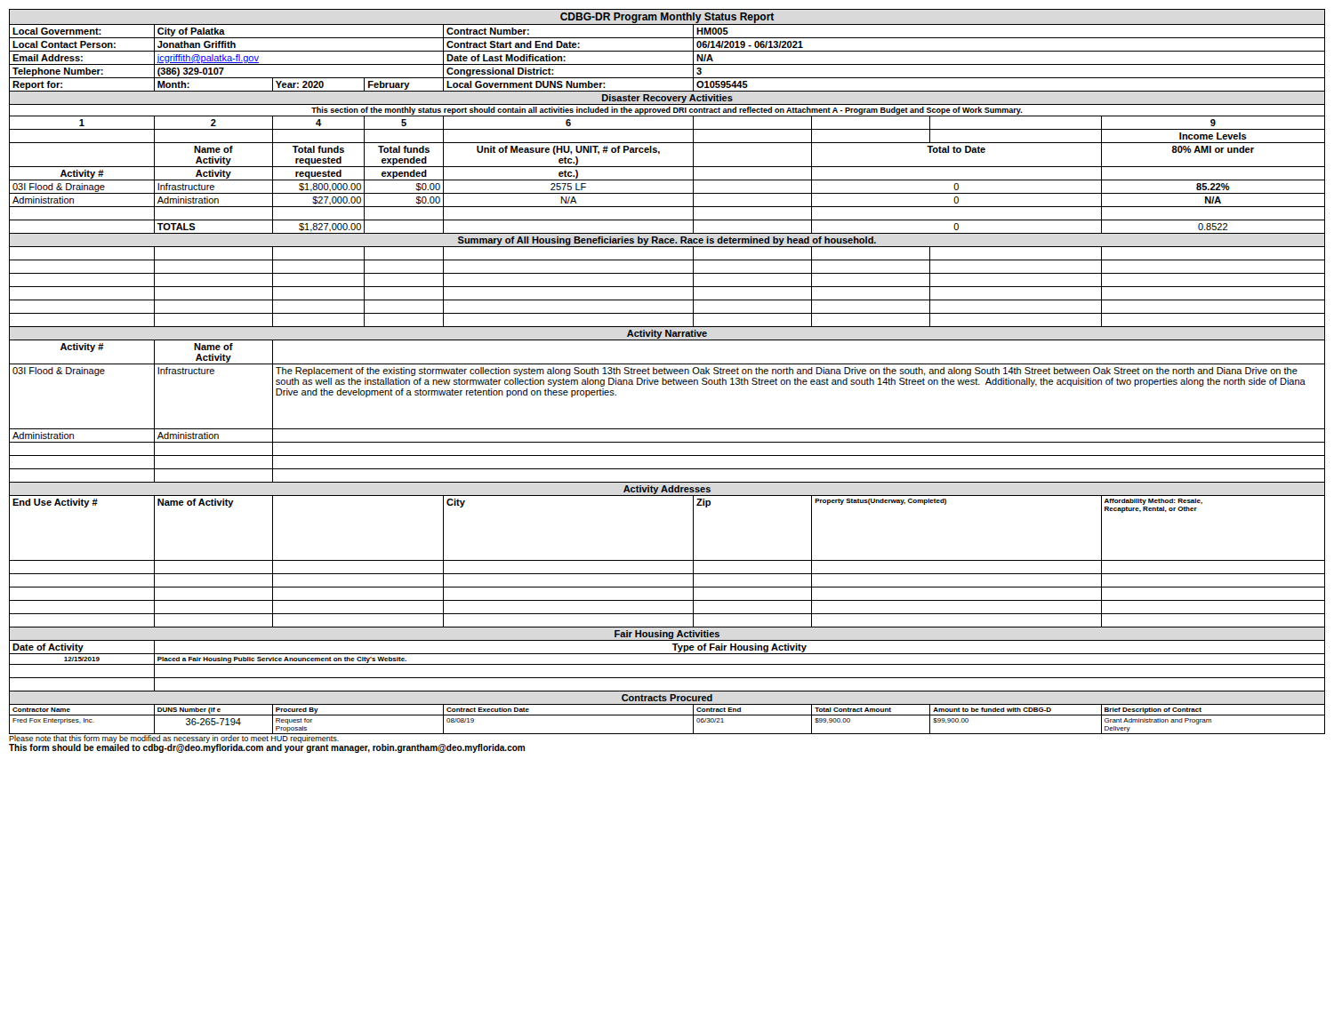| CDBG-DR Program Monthly Status Report |
| Local Government: | City of Palatka | Contract Number: | HM005 |
| Local Contact Person: | Jonathan Griffith | Contract Start and End Date: | 06/14/2019 - 06/13/2021 |
| Email Address: | jcgriffith@palatka-fl.gov | Date of Last Modification: | N/A |
| Telephone Number: | (386) 329-0107 | Congressional District: | 3 |
| Report for: | Month: | Year: 2020 | February | Local Government DUNS Number: | O10595445 |
| Disaster Recovery Activities |
| This section of the monthly status report should contain all activities included in the approved DRI contract and reflected on Attachment A - Program Budget and Scope of Work Summary. |
| 1 | 2 | 4 | 5 | 6 | | | | 9 |
| | | | | | | | | Income Levels |
| | Name of Activity | Total funds requested | Total funds expended | Unit of Measure (HU, UNIT, # of Parcels, etc.) | | Total to Date | 80% AMI or under |
| Activity # | Activity | requested | expended | etc.) | | | |
| 03I Flood & Drainage | Infrastructure | $1,800,000.00 | $0.00 | 2575 LF | | 0 | 85.22% |
| Administration | Administration | $27,000.00 | $0.00 | N/A | | 0 | N/A |
| | TOTALS | $1,827,000.00 | | | | 0 | 0.8522 |
| Summary of All Housing Beneficiaries by Race. Race is determined by head of household. |
| Activity Narrative |
| Activity # | Name of Activity | |
| 03I Flood & Drainage | Infrastructure | The Replacement of the existing stormwater collection system along South 13th Street between Oak Street on the north and Diana Drive on the south, and along South 14th Street between Oak Street on the north and Diana Drive on the south as well as the installation of a new stormwater collection system along Diana Drive between South 13th Street on the east and south 14th Street on the west. Additionally, the acquisition of two properties along the north side of Diana Drive and the development of a stormwater retention pond on these properties. |
| Administration | Administration | |
| Activity Addresses |
| End Use Activity # | Name of Activity | | City | Zip | Property Status(Underway, Completed) | Affordability Method: Resale, Recapture, Rental, or Other |
| Fair Housing Activities |
| Date of Activity | Type of Fair Housing Activity |
| 12/15/2019 | Placed a Fair Housing Public Service Anouncement on the City's Website. |
| Contracts Procured |
| Contractor Name | DUNS Number (if e | Procured By | Contract Execution Date | Contract End | Total Contract Amount | Amount to be funded with CDBG-D | Brief Description of Contract |
| Fred Fox Enterprises, Inc. | 36-265-7194 | Request for Proposals | 08/08/19 | 06/30/21 | $99,900.00 | $99,900.00 | Grant Administration and Program Delivery |
Please note that this form may be modified as necessary in order to meet HUD requirements.
This form should be emailed to cdbg-dr@deo.myflorida.com and your grant manager, robin.grantham@deo.myflorida.com